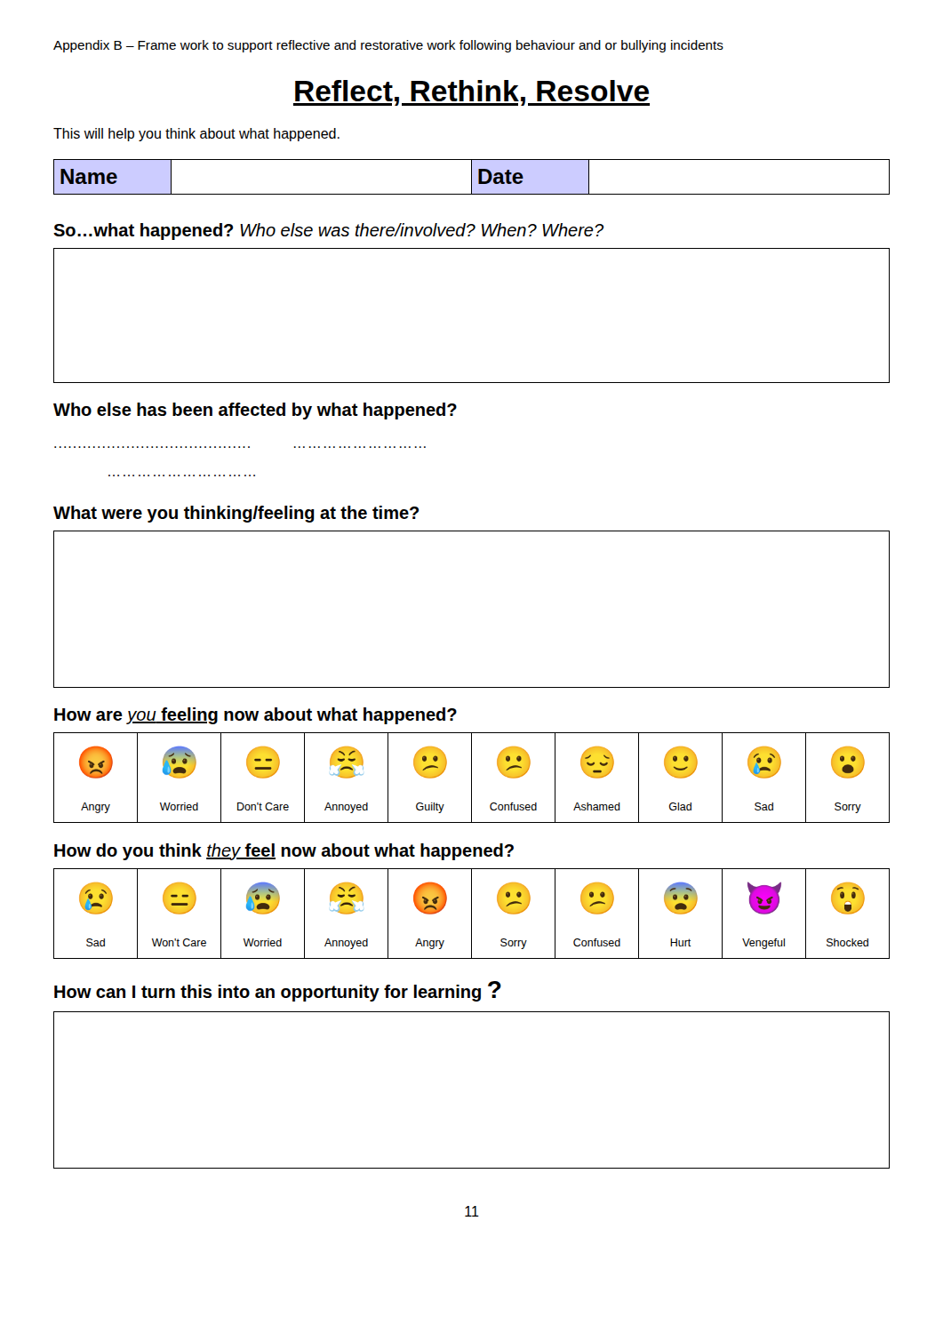Appendix B – Frame work to support reflective and restorative work following behaviour and or bullying incidents
Reflect, Rethink, Resolve
This will help you think about what happened.
| Name | | Date | |
So…what happened? Who else was there/involved? When? Where?
Who else has been affected by what happened?
......................................... ………………………
…………………………
What were you thinking/feeling at the time?
How are you feeling now about what happened?
| 😡 | 😰 | 😑 | 😤 | 😕 | 😕 | 😔 | 🙂 | 😢 | 😮 |
| Angry | Worried | Don't Care | Annoyed | Guilty | Confused | Ashamed | Glad | Sad | Sorry |
How do you think they feel now about what happened?
| 😢 | 😑 | 😰 | 😤 | 😡 | 😕 | 😕 | 😨 | 😈 | 😲 |
| Sad | Won't Care | Worried | Annoyed | Angry | Sorry | Confused | Hurt | Vengeful | Shocked |
How can I turn this into an opportunity for learning ?
11